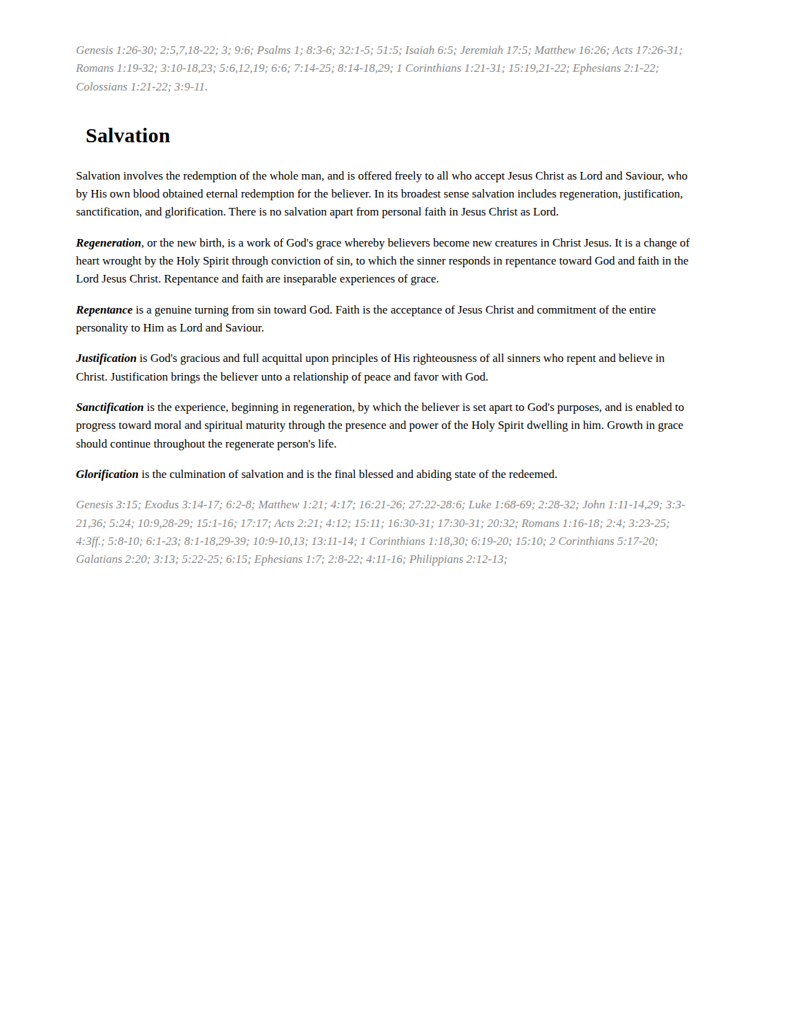Genesis 1:26-30; 2:5,7,18-22; 3; 9:6; Psalms 1; 8:3-6; 32:1-5; 51:5; Isaiah 6:5; Jeremiah 17:5; Matthew 16:26; Acts 17:26-31; Romans 1:19-32; 3:10-18,23; 5:6,12,19; 6:6; 7:14-25; 8:14-18,29; 1 Corinthians 1:21-31; 15:19,21-22; Ephesians 2:1-22; Colossians 1:21-22; 3:9-11.
Salvation
Salvation involves the redemption of the whole man, and is offered freely to all who accept Jesus Christ as Lord and Saviour, who by His own blood obtained eternal redemption for the believer. In its broadest sense salvation includes regeneration, justification, sanctification, and glorification. There is no salvation apart from personal faith in Jesus Christ as Lord.
Regeneration, or the new birth, is a work of God's grace whereby believers become new creatures in Christ Jesus. It is a change of heart wrought by the Holy Spirit through conviction of sin, to which the sinner responds in repentance toward God and faith in the Lord Jesus Christ. Repentance and faith are inseparable experiences of grace.
Repentance is a genuine turning from sin toward God. Faith is the acceptance of Jesus Christ and commitment of the entire personality to Him as Lord and Saviour.
Justification is God's gracious and full acquittal upon principles of His righteousness of all sinners who repent and believe in Christ. Justification brings the believer unto a relationship of peace and favor with God.
Sanctification is the experience, beginning in regeneration, by which the believer is set apart to God's purposes, and is enabled to progress toward moral and spiritual maturity through the presence and power of the Holy Spirit dwelling in him. Growth in grace should continue throughout the regenerate person's life.
Glorification is the culmination of salvation and is the final blessed and abiding state of the redeemed.
Genesis 3:15; Exodus 3:14-17; 6:2-8; Matthew 1:21; 4:17; 16:21-26; 27:22-28:6; Luke 1:68-69; 2:28-32; John 1:11-14,29; 3:3-21,36; 5:24; 10:9,28-29; 15:1-16; 17:17; Acts 2:21; 4:12; 15:11; 16:30-31; 17:30-31; 20:32; Romans 1:16-18; 2:4; 3:23-25; 4:3ff.; 5:8-10; 6:1-23; 8:1-18,29-39; 10:9-10,13; 13:11-14; 1 Corinthians 1:18,30; 6:19-20; 15:10; 2 Corinthians 5:17-20; Galatians 2:20; 3:13; 5:22-25; 6:15; Ephesians 1:7; 2:8-22; 4:11-16; Philippians 2:12-13;